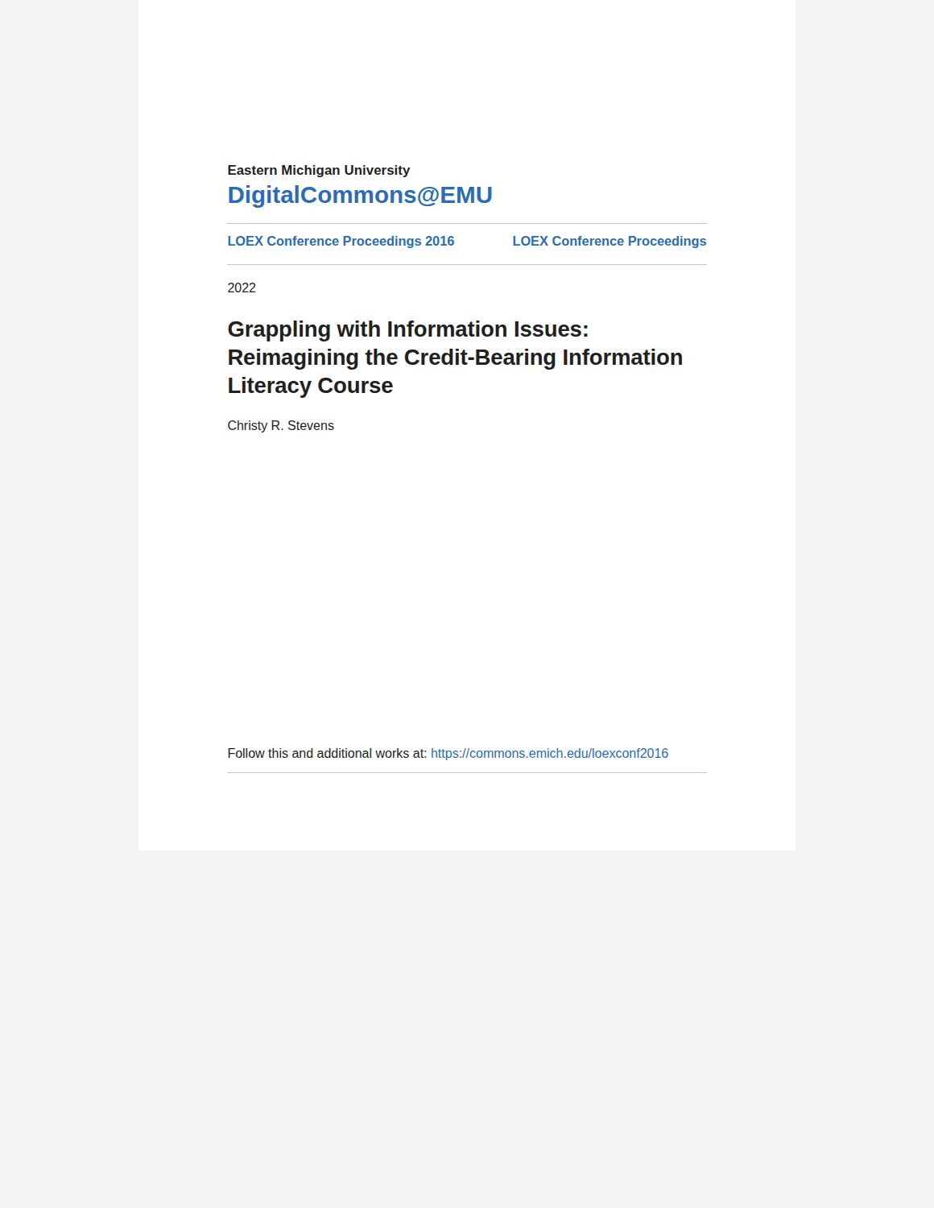Eastern Michigan University
DigitalCommons@EMU
LOEX Conference Proceedings 2016
LOEX Conference Proceedings
2022
Grappling with Information Issues: Reimagining the Credit-Bearing Information Literacy Course
Christy R. Stevens
Follow this and additional works at: https://commons.emich.edu/loexconf2016